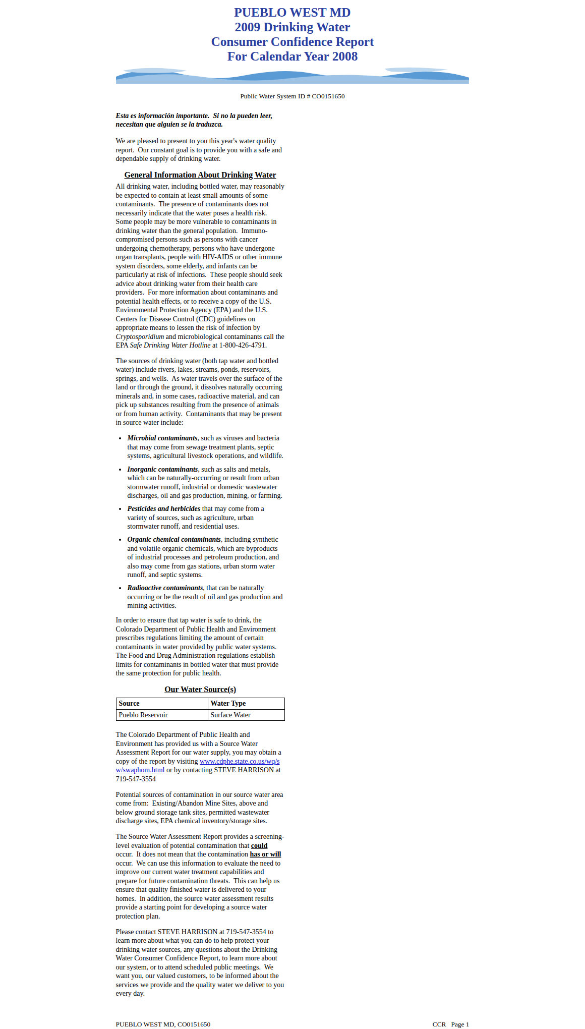PUEBLO WEST MD
2009 Drinking Water
Consumer Confidence Report
For Calendar Year 2008
Public Water System ID # CO0151650
Esta es información importante. Si no la pueden leer, necesitan que alguien se la traduzca.
We are pleased to present to you this year's water quality report. Our constant goal is to provide you with a safe and dependable supply of drinking water.
General Information About Drinking Water
All drinking water, including bottled water, may reasonably be expected to contain at least small amounts of some contaminants. The presence of contaminants does not necessarily indicate that the water poses a health risk. Some people may be more vulnerable to contaminants in drinking water than the general population. Immuno-compromised persons such as persons with cancer undergoing chemotherapy, persons who have undergone organ transplants, people with HIV-AIDS or other immune system disorders, some elderly, and infants can be particularly at risk of infections. These people should seek advice about drinking water from their health care providers. For more information about contaminants and potential health effects, or to receive a copy of the U.S. Environmental Protection Agency (EPA) and the U.S. Centers for Disease Control (CDC) guidelines on appropriate means to lessen the risk of infection by Cryptosporidium and microbiological contaminants call the EPA Safe Drinking Water Hotline at 1-800-426-4791.
The sources of drinking water (both tap water and bottled water) include rivers, lakes, streams, ponds, reservoirs, springs, and wells. As water travels over the surface of the land or through the ground, it dissolves naturally occurring minerals and, in some cases, radioactive material, and can pick up substances resulting from the presence of animals or from human activity. Contaminants that may be present in source water include:
Microbial contaminants, such as viruses and bacteria that may come from sewage treatment plants, septic systems, agricultural livestock operations, and wildlife.
Inorganic contaminants, such as salts and metals, which can be naturally-occurring or result from urban stormwater runoff, industrial or domestic wastewater discharges, oil and gas production, mining, or farming.
Pesticides and herbicides that may come from a variety of sources, such as agriculture, urban stormwater runoff, and residential uses.
Organic chemical contaminants, including synthetic and volatile organic chemicals, which are byproducts of industrial processes and petroleum production, and also may come from gas stations, urban storm water runoff, and septic systems.
Radioactive contaminants, that can be naturally occurring or be the result of oil and gas production and mining activities.
In order to ensure that tap water is safe to drink, the Colorado Department of Public Health and Environment prescribes regulations limiting the amount of certain contaminants in water provided by public water systems. The Food and Drug Administration regulations establish limits for contaminants in bottled water that must provide the same protection for public health.
Our Water Source(s)
| Source | Water Type |
| --- | --- |
| Pueblo Reservoir | Surface Water |
The Colorado Department of Public Health and Environment has provided us with a Source Water Assessment Report for our water supply, you may obtain a copy of the report by visiting www.cdphe.state.co.us/wq/sw/swaphom.html or by contacting STEVE HARRISON at 719-547-3554
Potential sources of contamination in our source water area come from: Existing/Abandon Mine Sites, above and below ground storage tank sites, permitted wastewater discharge sites, EPA chemical inventory/storage sites.
The Source Water Assessment Report provides a screening-level evaluation of potential contamination that could occur. It does not mean that the contamination has or will occur. We can use this information to evaluate the need to improve our current water treatment capabilities and prepare for future contamination threats. This can help us ensure that quality finished water is delivered to your homes. In addition, the source water assessment results provide a starting point for developing a source water protection plan.
Please contact STEVE HARRISON at 719-547-3554 to learn more about what you can do to help protect your drinking water sources, any questions about the Drinking Water Consumer Confidence Report, to learn more about our system, or to attend scheduled public meetings. We want you, our valued customers, to be informed about the services we provide and the quality water we deliver to you every day.
PUEBLO WEST MD, CO0151650
CCR Page 1